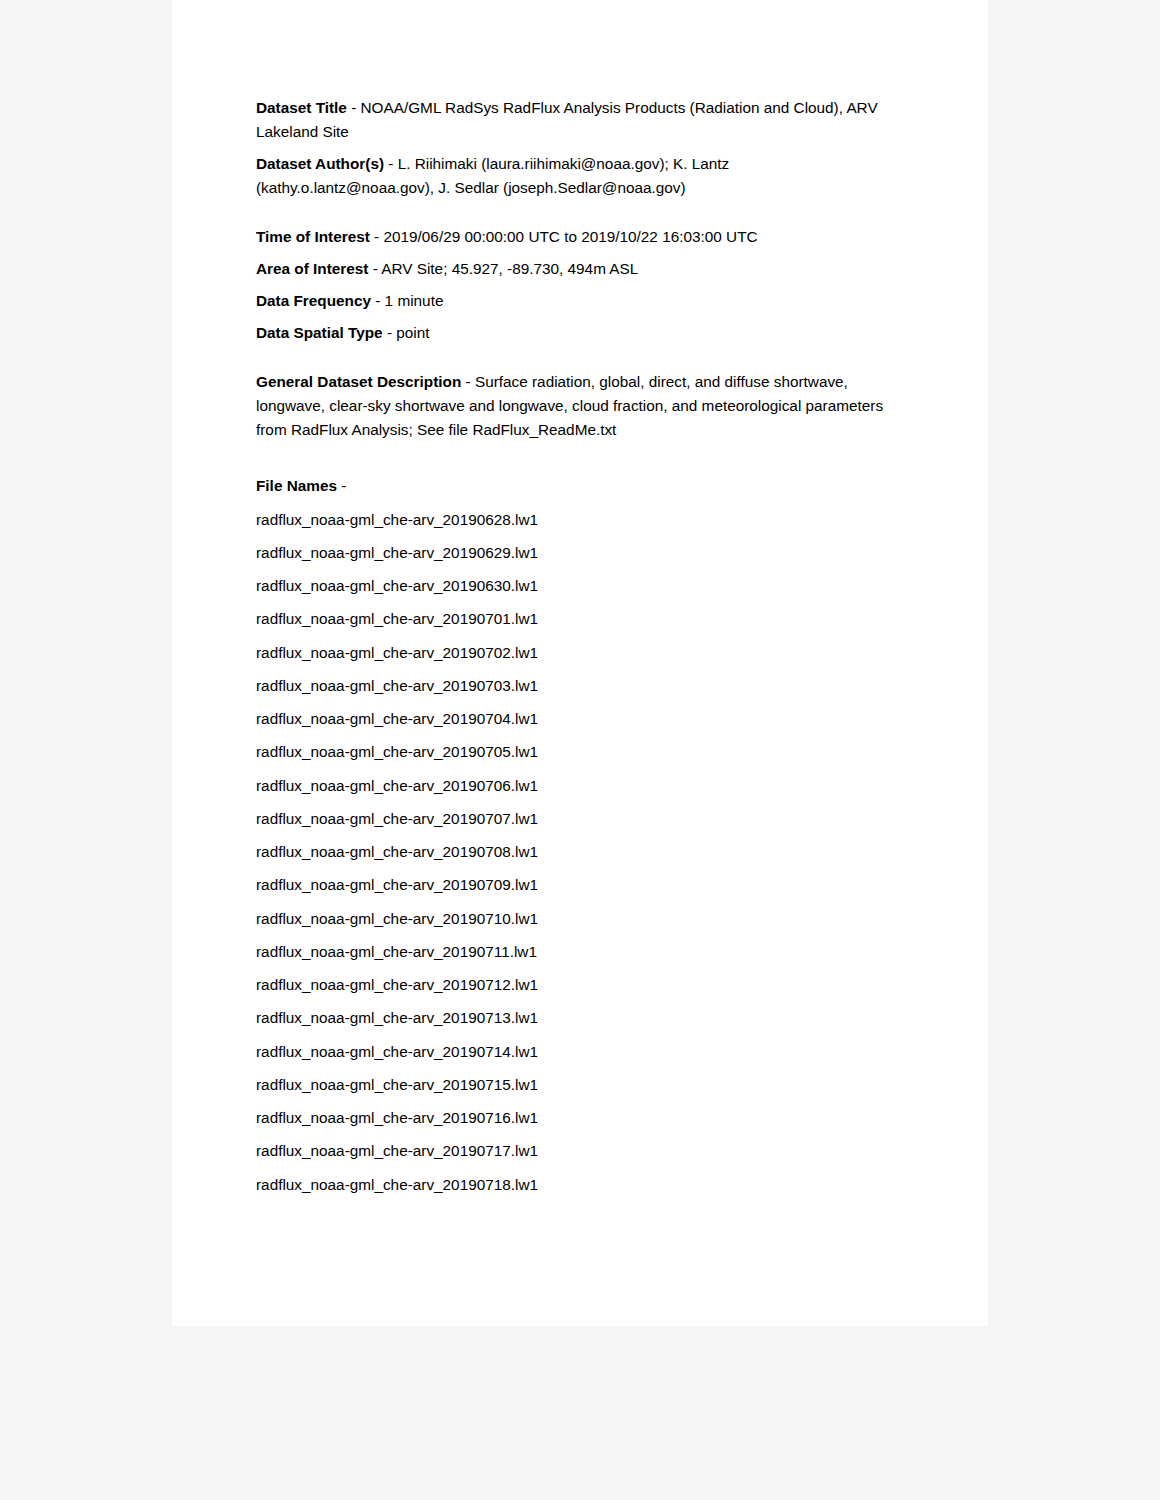Dataset Title - NOAA/GML RadSys RadFlux Analysis Products (Radiation and Cloud), ARV Lakeland Site
Dataset Author(s) - L. Riihimaki (laura.riihimaki@noaa.gov); K. Lantz (kathy.o.lantz@noaa.gov), J. Sedlar (joseph.Sedlar@noaa.gov)
Time of Interest - 2019/06/29 00:00:00 UTC to 2019/10/22 16:03:00 UTC
Area of Interest - ARV Site; 45.927, -89.730, 494m ASL
Data Frequency - 1 minute
Data Spatial Type - point
General Dataset Description - Surface radiation, global, direct, and diffuse shortwave, longwave, clear-sky shortwave and longwave, cloud fraction, and meteorological parameters from RadFlux Analysis; See file RadFlux_ReadMe.txt
File Names -
radflux_noaa-gml_che-arv_20190628.lw1
radflux_noaa-gml_che-arv_20190629.lw1
radflux_noaa-gml_che-arv_20190630.lw1
radflux_noaa-gml_che-arv_20190701.lw1
radflux_noaa-gml_che-arv_20190702.lw1
radflux_noaa-gml_che-arv_20190703.lw1
radflux_noaa-gml_che-arv_20190704.lw1
radflux_noaa-gml_che-arv_20190705.lw1
radflux_noaa-gml_che-arv_20190706.lw1
radflux_noaa-gml_che-arv_20190707.lw1
radflux_noaa-gml_che-arv_20190708.lw1
radflux_noaa-gml_che-arv_20190709.lw1
radflux_noaa-gml_che-arv_20190710.lw1
radflux_noaa-gml_che-arv_20190711.lw1
radflux_noaa-gml_che-arv_20190712.lw1
radflux_noaa-gml_che-arv_20190713.lw1
radflux_noaa-gml_che-arv_20190714.lw1
radflux_noaa-gml_che-arv_20190715.lw1
radflux_noaa-gml_che-arv_20190716.lw1
radflux_noaa-gml_che-arv_20190717.lw1
radflux_noaa-gml_che-arv_20190718.lw1